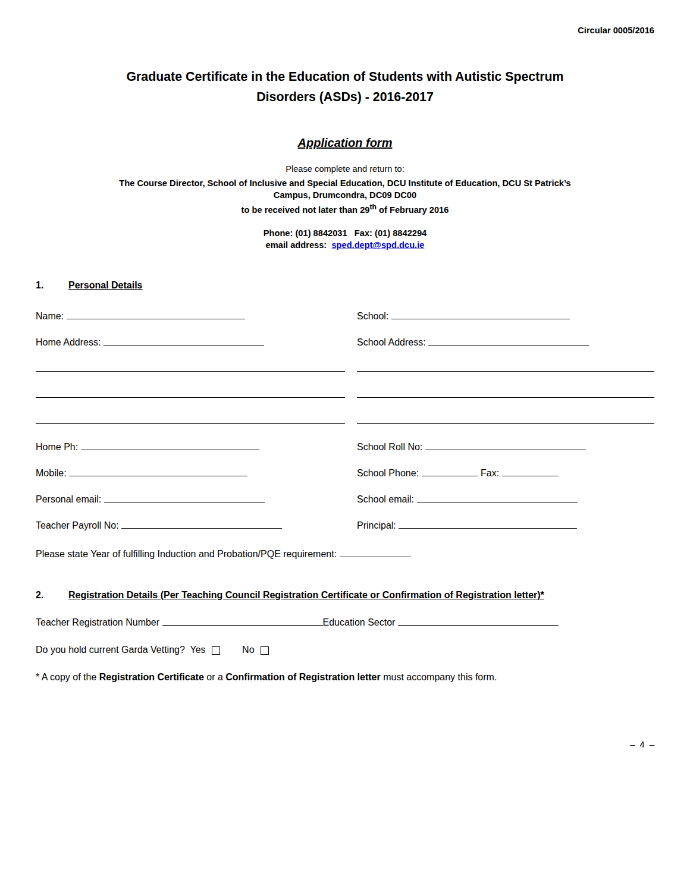Circular 0005/2016
Graduate Certificate in the Education of Students with Autistic Spectrum
Disorders (ASDs) - 2016-2017
Application form
Please complete and return to:
The Course Director, School of Inclusive and Special Education, DCU Institute of Education, DCU St Patrick’s
Campus, Drumcondra, DC09 DC00
to be received not later than 29th of February 2016
Phone: (01) 8842031 Fax: (01) 8842294
email address: sped.dept@spd.dcu.ie
1. Personal Details
| Name: | School: |
| Home Address: | School Address: |
| Home Ph: | School Roll No: |
| Mobile: | School Phone: Fax: |
| Personal email: | School email: |
| Teacher Payroll No: | Principal: |
Please state Year of fulfilling Induction and Probation/PQE requirement:
2. Registration Details (Per Teaching Council Registration Certificate or Confirmation of Registration letter)*
Teacher Registration Number Education Sector
Do you hold current Garda Vetting? Yes No
* A copy of the Registration Certificate or a Confirmation of Registration letter must accompany this form.
– 4 –